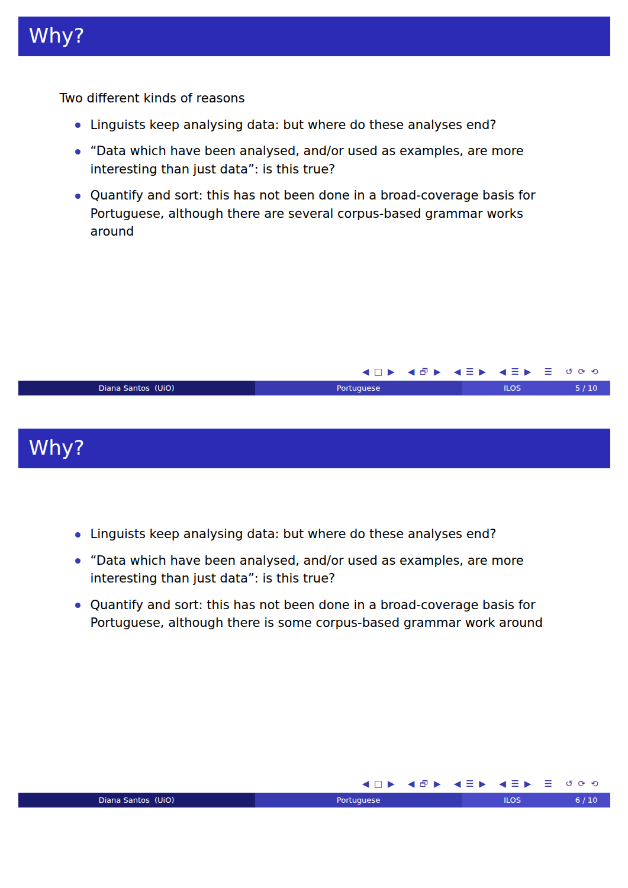Why?
Two different kinds of reasons
Linguists keep analysing data: but where do these analyses end?
“Data which have been analysed, and/or used as examples, are more interesting than just data”: is this true?
Quantify and sort: this has not been done in a broad-coverage basis for Portuguese, although there are several corpus-based grammar works around
◀ □ ▶ ◀ 🗗 ▶ ◀ ☰ ▶ ◀ ☰ ▶ ☰ ↺ ⟳ ⟲
Diana Santos (UiO)
Portuguese
ILOS
5 / 10
Why?
Linguists keep analysing data: but where do these analyses end?
“Data which have been analysed, and/or used as examples, are more interesting than just data”: is this true?
Quantify and sort: this has not been done in a broad-coverage basis for Portuguese, although there is some corpus-based grammar work around
◀ □ ▶ ◀ 🗗 ▶ ◀ ☰ ▶ ◀ ☰ ▶ ☰ ↺ ⟳ ⟲
Diana Santos (UiO)
Portuguese
ILOS
6 / 10